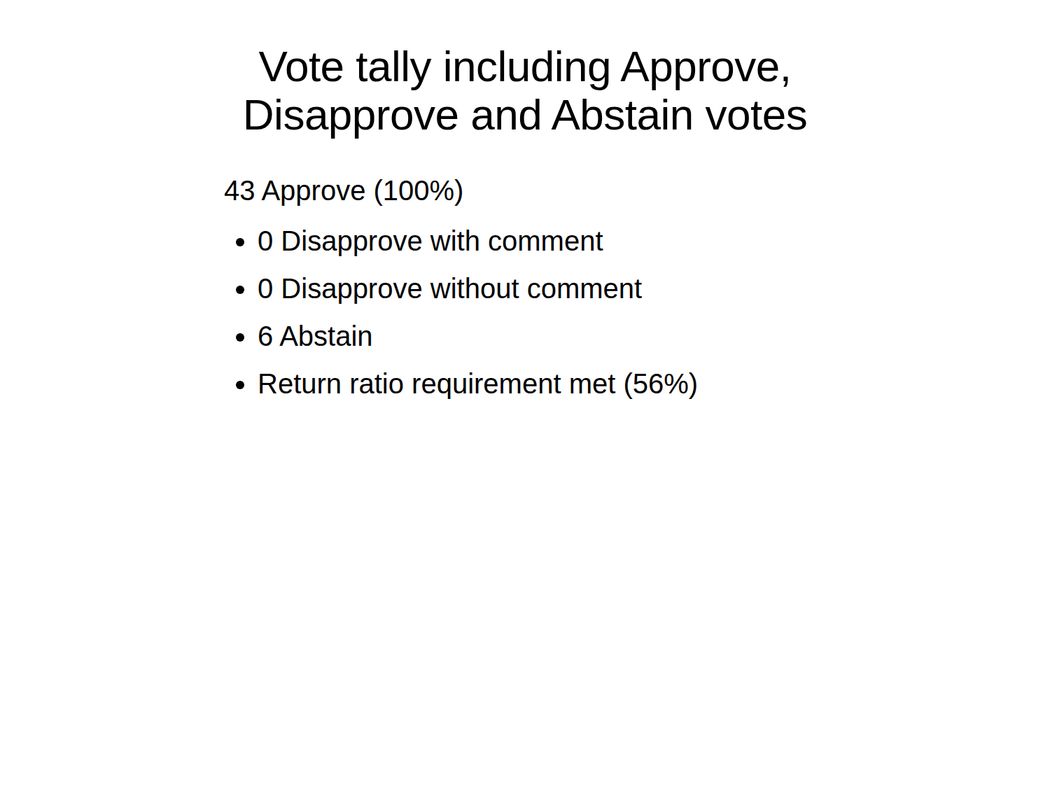Vote tally including Approve, Disapprove and Abstain votes
43 Approve (100%)
0 Disapprove with comment
0 Disapprove without comment
6 Abstain
Return ratio requirement met (56%)